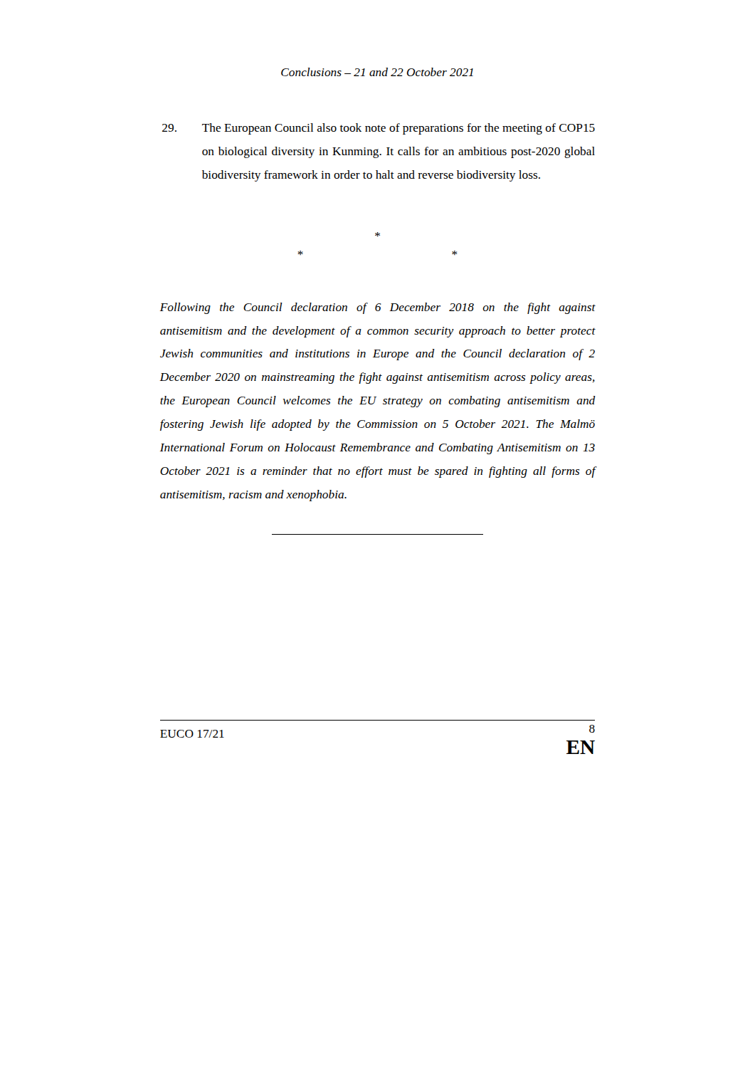Conclusions – 21 and 22 October 2021
29.
The European Council also took note of preparations for the meeting of COP15 on biological diversity in Kunming. It calls for an ambitious post-2020 global biodiversity framework in order to halt and reverse biodiversity loss.
*
* *
Following the Council declaration of 6 December 2018 on the fight against antisemitism and the development of a common security approach to better protect Jewish communities and institutions in Europe and the Council declaration of 2 December 2020 on mainstreaming the fight against antisemitism across policy areas, the European Council welcomes the EU strategy on combating antisemitism and fostering Jewish life adopted by the Commission on 5 October 2021. The Malmö International Forum on Holocaust Remembrance and Combating Antisemitism on 13 October 2021 is a reminder that no effort must be spared in fighting all forms of antisemitism, racism and xenophobia.
EUCO 17/21
8
EN